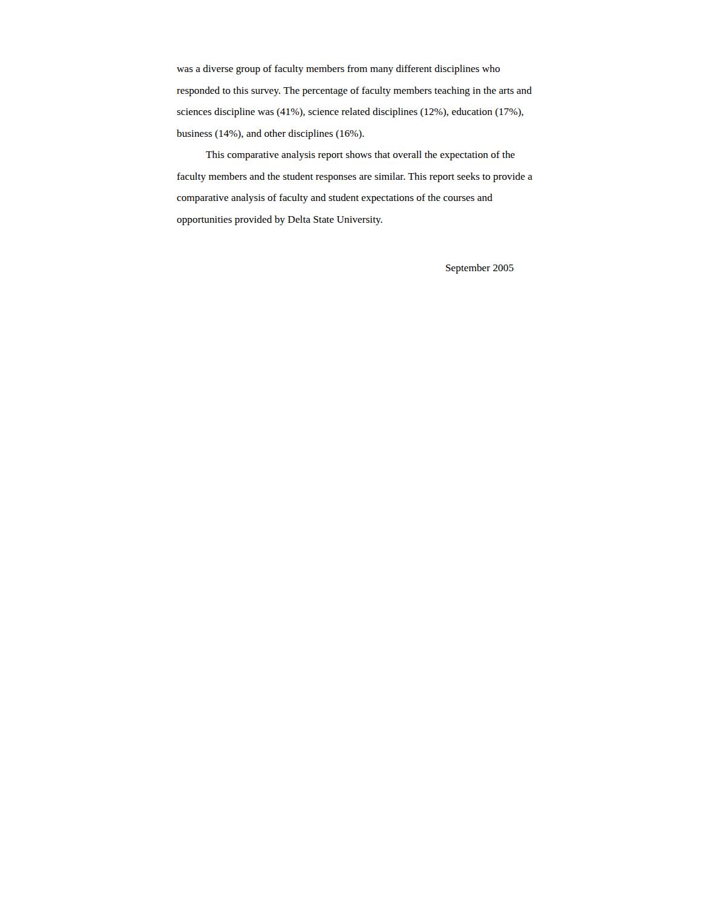was a diverse group of faculty members from many different disciplines who responded to this survey. The percentage of faculty members teaching in the arts and sciences discipline was (41%), science related disciplines (12%), education (17%), business (14%), and other disciplines (16%).
This comparative analysis report shows that overall the expectation of the faculty members and the student responses are similar. This report seeks to provide a comparative analysis of faculty and student expectations of the courses and opportunities provided by Delta State University.
September 2005